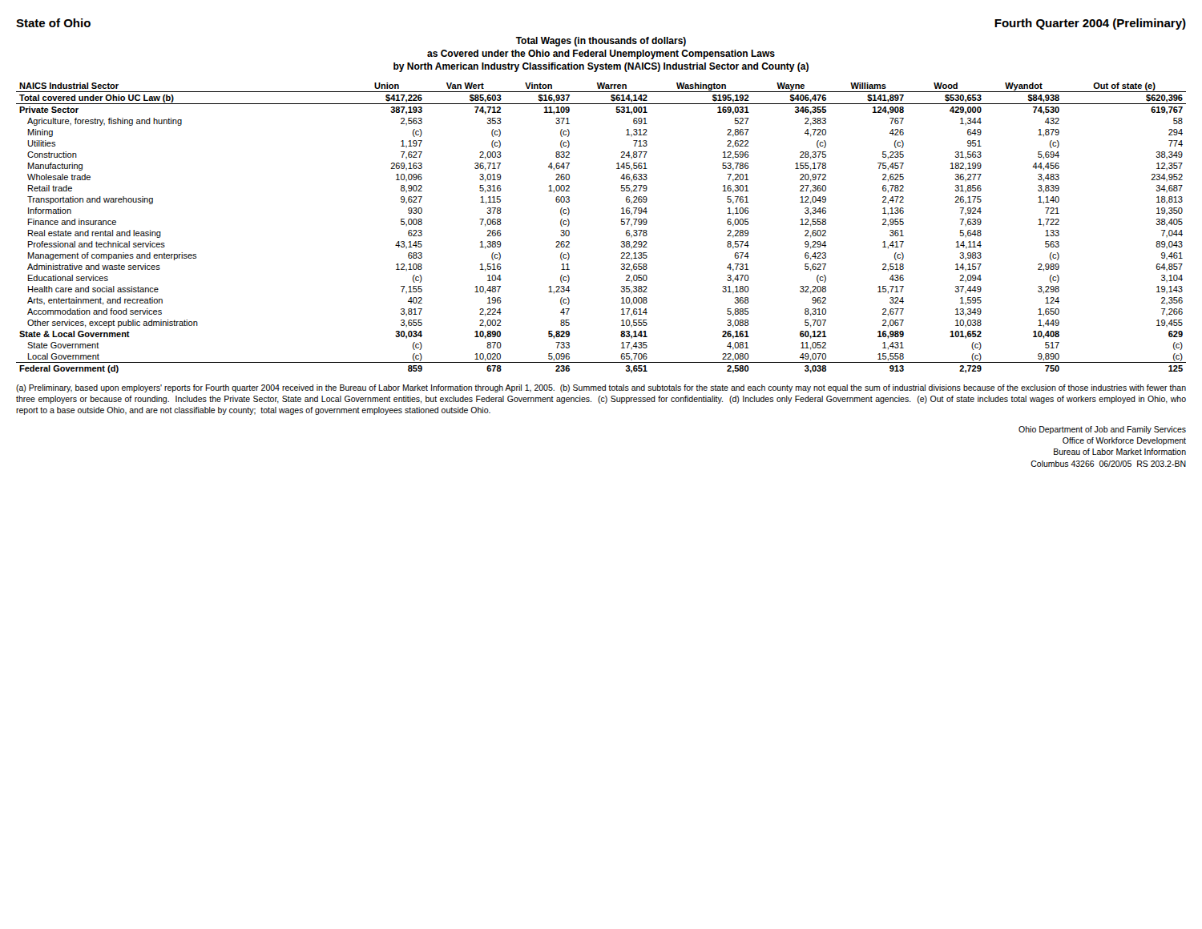State of Ohio Fourth Quarter 2004 (Preliminary)
Total Wages (in thousands of dollars)
as Covered under the Ohio and Federal Unemployment Compensation Laws
by North American Industry Classification System (NAICS) Industrial Sector and County (a)
| NAICS Industrial Sector | Union | Van Wert | Vinton | Warren | Washington | Wayne | Williams | Wood | Wyandot | Out of state (e) |
| --- | --- | --- | --- | --- | --- | --- | --- | --- | --- | --- |
| Total covered under Ohio UC Law (b) | $417,226 | $85,603 | $16,937 | $614,142 | $195,192 | $406,476 | $141,897 | $530,653 | $84,938 | $620,396 |
| Private Sector | 387,193 | 74,712 | 11,109 | 531,001 | 169,031 | 346,355 | 124,908 | 429,000 | 74,530 | 619,767 |
| Agriculture, forestry, fishing and hunting | 2,563 | 353 | 371 | 691 | 527 | 2,383 | 767 | 1,344 | 432 | 58 |
| Mining | (c) | (c) | (c) | 1,312 | 2,867 | 4,720 | 426 | 649 | 1,879 | 294 |
| Utilities | 1,197 | (c) | (c) | 713 | 2,622 | (c) | (c) | 951 | (c) | 774 |
| Construction | 7,627 | 2,003 | 832 | 24,877 | 12,596 | 28,375 | 5,235 | 31,563 | 5,694 | 38,349 |
| Manufacturing | 269,163 | 36,717 | 4,647 | 145,561 | 53,786 | 155,178 | 75,457 | 182,199 | 44,456 | 12,357 |
| Wholesale trade | 10,096 | 3,019 | 260 | 46,633 | 7,201 | 20,972 | 2,625 | 36,277 | 3,483 | 234,952 |
| Retail trade | 8,902 | 5,316 | 1,002 | 55,279 | 16,301 | 27,360 | 6,782 | 31,856 | 3,839 | 34,687 |
| Transportation and warehousing | 9,627 | 1,115 | 603 | 6,269 | 5,761 | 12,049 | 2,472 | 26,175 | 1,140 | 18,813 |
| Information | 930 | 378 | (c) | 16,794 | 1,106 | 3,346 | 1,136 | 7,924 | 721 | 19,350 |
| Finance and insurance | 5,008 | 7,068 | (c) | 57,799 | 6,005 | 12,558 | 2,955 | 7,639 | 1,722 | 38,405 |
| Real estate and rental and leasing | 623 | 266 | 30 | 6,378 | 2,289 | 2,602 | 361 | 5,648 | 133 | 7,044 |
| Professional and technical services | 43,145 | 1,389 | 262 | 38,292 | 8,574 | 9,294 | 1,417 | 14,114 | 563 | 89,043 |
| Management of companies and enterprises | 683 | (c) | (c) | 22,135 | 674 | 6,423 | (c) | 3,983 | (c) | 9,461 |
| Administrative and waste services | 12,108 | 1,516 | 11 | 32,658 | 4,731 | 5,627 | 2,518 | 14,157 | 2,989 | 64,857 |
| Educational services | (c) | 104 | (c) | 2,050 | 3,470 | (c) | 436 | 2,094 | (c) | 3,104 |
| Health care and social assistance | 7,155 | 10,487 | 1,234 | 35,382 | 31,180 | 32,208 | 15,717 | 37,449 | 3,298 | 19,143 |
| Arts, entertainment, and recreation | 402 | 196 | (c) | 10,008 | 368 | 962 | 324 | 1,595 | 124 | 2,356 |
| Accommodation and food services | 3,817 | 2,224 | 47 | 17,614 | 5,885 | 8,310 | 2,677 | 13,349 | 1,650 | 7,266 |
| Other services, except public administration | 3,655 | 2,002 | 85 | 10,555 | 3,088 | 5,707 | 2,067 | 10,038 | 1,449 | 19,455 |
| State & Local Government | 30,034 | 10,890 | 5,829 | 83,141 | 26,161 | 60,121 | 16,989 | 101,652 | 10,408 | 629 |
| State Government | (c) | 870 | 733 | 17,435 | 4,081 | 11,052 | 1,431 | (c) | 517 | (c) |
| Local Government | (c) | 10,020 | 5,096 | 65,706 | 22,080 | 49,070 | 15,558 | (c) | 9,890 | (c) |
| Federal Government (d) | 859 | 678 | 236 | 3,651 | 2,580 | 3,038 | 913 | 2,729 | 750 | 125 |
(a) Preliminary, based upon employers' reports for Fourth quarter 2004 received in the Bureau of Labor Market Information through April 1, 2005. (b) Summed totals and subtotals for the state and each county may not equal the sum of industrial divisions because of the exclusion of those industries with fewer than three employers or because of rounding. Includes the Private Sector, State and Local Government entities, but excludes Federal Government agencies. (c) Suppressed for confidentiality. (d) Includes only Federal Government agencies. (e) Out of state includes total wages of workers employed in Ohio, who report to a base outside Ohio, and are not classifiable by county; total wages of government employees stationed outside Ohio.
Ohio Department of Job and Family Services
Office of Workforce Development
Bureau of Labor Market Information
Columbus 43266 06/20/05 RS 203.2-BN